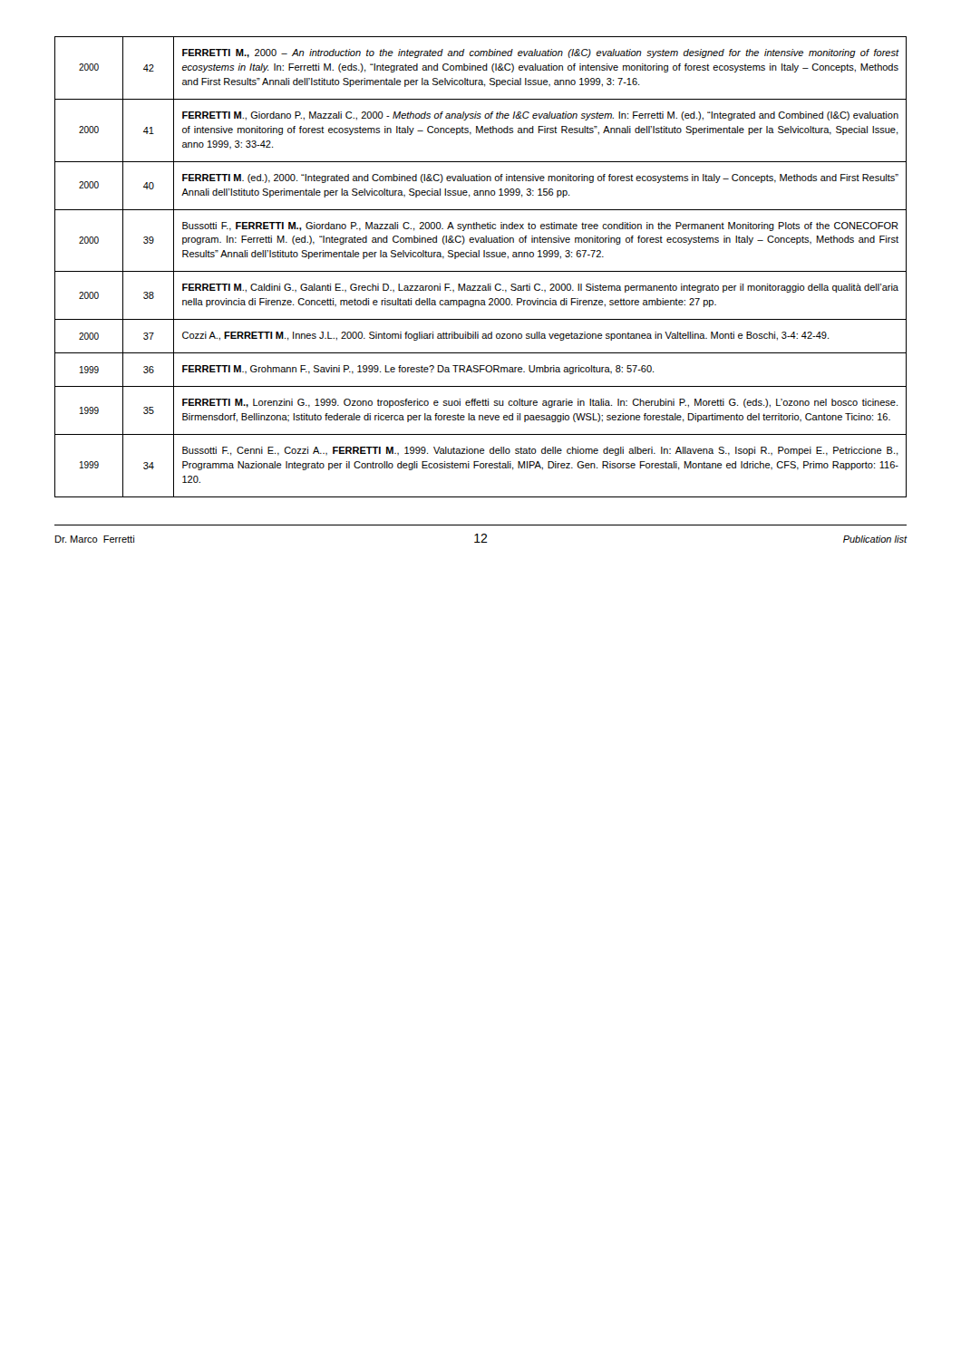| 2000 | 42 | FERRETTI M., 2000 – An introduction to the integrated and combined evaluation (I&C) evaluation system designed for the intensive monitoring of forest ecosystems in Italy. In: Ferretti M. (eds.), “Integrated and Combined (I&C) evaluation of intensive monitoring of forest ecosystems in Italy – Concepts, Methods and First Results” Annali dell’Istituto Sperimentale per la Selvicoltura, Special Issue, anno 1999, 3: 7-16. |
| 2000 | 41 | FERRETTI M ., Giordano P., Mazzali C., 2000 - Methods of analysis of the I&C evaluation system. In: Ferretti M. (ed.), “Integrated and Combined (I&C) evaluation of intensive monitoring of forest ecosystems in Italy – Concepts, Methods and First Results”, Annali dell’Istituto Sperimentale per la Selvicoltura, Special Issue, anno 1999, 3: 33-42. |
| 2000 | 40 | FERRETTI M . (ed.), 2000. “Integrated and Combined (I&C) evaluation of intensive monitoring of forest ecosystems in Italy – Concepts, Methods and First Results” Annali dell’Istituto Sperimentale per la Selvicoltura, Special Issue, anno 1999, 3: 156 pp. |
| 2000 | 39 | Bussotti F., FERRETTI M., Giordano P., Mazzali C., 2000. A synthetic index to estimate tree condition in the Permanent Monitoring Plots of the CONECOFOR program. In: Ferretti M. (ed.), “Integrated and Combined (I&C) evaluation of intensive monitoring of forest ecosystems in Italy – Concepts, Methods and First Results” Annali dell’Istituto Sperimentale per la Selvicoltura, Special Issue, anno 1999, 3: 67-72. |
| 2000 | 38 | FERRETTI M ., Caldini G., Galanti E., Grechi D., Lazzaroni F., Mazzali C., Sarti C., 2000. Il Sistema permanento integrato per il monitoraggio della qualità dell’aria nella provincia di Firenze. Concetti, metodi e risultati della campagna 2000. Provincia di Firenze, settore ambiente: 27 pp. |
| 2000 | 37 | Cozzi A., FERRETTI M ., Innes J.L., 2000. Sintomi fogliari attribuibili ad ozono sulla vegetazione spontanea in Valtellina. Monti e Boschi, 3-4: 42-49. |
| 1999 | 36 | FERRETTI M ., Grohmann F., Savini P., 1999. Le foreste? Da TRASFORmare. Umbria agricoltura, 8: 57-60. |
| 1999 | 35 | FERRETTI M., Lorenzini G., 1999. Ozono troposferico e suoi effetti su colture agrarie in Italia. In: Cherubini P., Moretti G. (eds.), L’ozono nel bosco ticinese. Birmensdorf, Bellinzona; Istituto federale di ricerca per la foreste la neve ed il paesaggio (WSL); sezione forestale, Dipartimento del territorio, Cantone Ticino: 16. |
| 1999 | 34 | Bussotti F., Cenni E., Cozzi A.., FERRETTI M ., 1999. Valutazione dello stato delle chiome degli alberi. In: Allavena S., Isopi R., Pompei E., Petriccione B., Programma Nazionale Integrato per il Controllo degli Ecosistemi Forestali, MIPA, Direz. Gen. Risorse Forestali, Montane ed Idriche, CFS, Primo Rapporto: 116-120. |
Dr. Marco Ferretti
12
Publication list